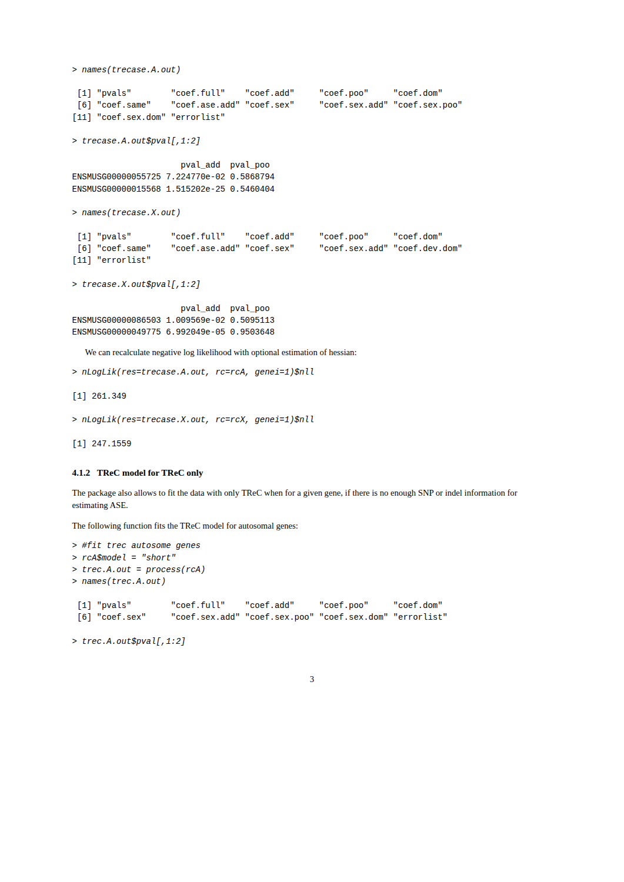> names(trecase.A.out)

 [1] "pvals"        "coef.full"    "coef.add"     "coef.poo"     "coef.dom"
 [6] "coef.same"    "coef.ase.add" "coef.sex"     "coef.sex.add" "coef.sex.poo"
[11] "coef.sex.dom" "errorlist"

> trecase.A.out$pval[,1:2]

                      pval_add  pval_poo
ENSMUSG00000055725 7.224770e-02 0.5868794
ENSMUSG00000015568 1.515202e-25 0.5460404

> names(trecase.X.out)

 [1] "pvals"        "coef.full"    "coef.add"     "coef.poo"     "coef.dom"
 [6] "coef.same"    "coef.ase.add" "coef.sex"     "coef.sex.add" "coef.dev.dom"
[11] "errorlist"

> trecase.X.out$pval[,1:2]

                      pval_add  pval_poo
ENSMUSG00000086503 1.009569e-02 0.5095113
ENSMUSG00000049775 6.992049e-05 0.9503648
We can recalculate negative log likelihood with optional estimation of hessian:
> nLogLik(res=trecase.A.out, rc=rcA, genei=1)$nll

[1] 261.349

> nLogLik(res=trecase.X.out, rc=rcX, genei=1)$nll

[1] 247.1559
4.1.2 TReC model for TReC only
The package also allows to fit the data with only TReC when for a given gene, if there is no enough SNP or indel information for estimating ASE.
The following function fits the TReC model for autosomal genes:
> #fit trec autosome genes
> rcA$model = "short"
> trec.A.out = process(rcA)
> names(trec.A.out)

 [1] "pvals"        "coef.full"    "coef.add"     "coef.poo"     "coef.dom"
 [6] "coef.sex"     "coef.sex.add" "coef.sex.poo" "coef.sex.dom" "errorlist"

> trec.A.out$pval[,1:2]
3